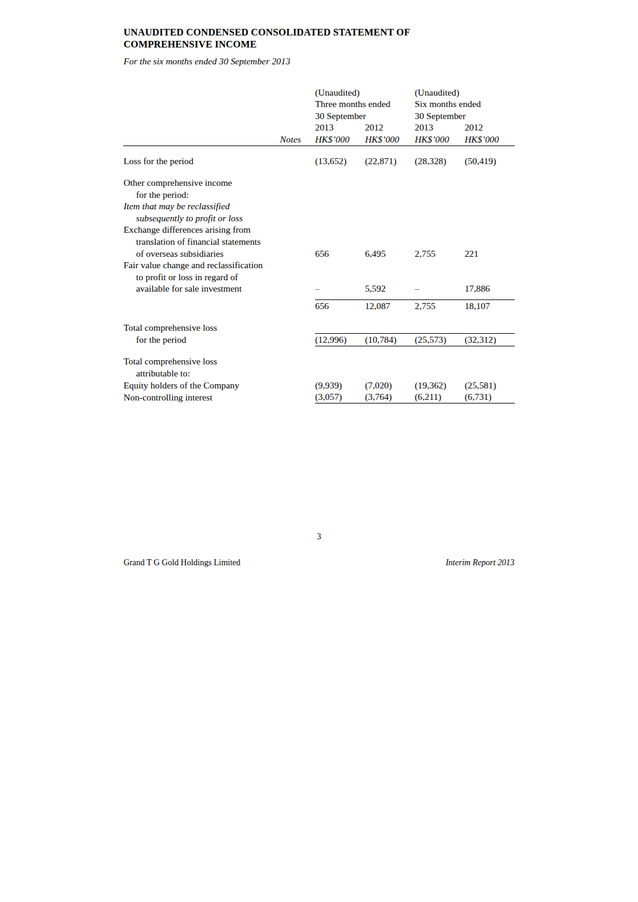UNAUDITED CONDENSED CONSOLIDATED STATEMENT OF
COMPREHENSIVE INCOME
For the six months ended 30 September 2013
| | | (Unaudited) | (Unaudited) |
| | | Three months ended | Six months ended |
| | | 30 September | 30 September |
| | | 2013 | 2012 | 2013 | 2012 |
| | Notes | HK$’000 | HK$’000 | HK$’000 | HK$’000 |
| Loss for the period | | (13,652) | (22,871) | (28,328) | (50,419) |
| Other comprehensive income | | | | | |
| for the period: | | | | | |
| Item that may be reclassified | | | | | |
| subsequently to profit or loss | | | | | |
| Exchange differences arising from | | | | | |
| translation of financial statements | | | | | |
| of overseas subsidiaries | | 656 | 6,495 | 2,755 | 221 |
| Fair value change and reclassification | | | | | |
| to profit or loss in regard of | | | | | |
| available for sale investment | | – | 5,592 | – | 17,886 |
| | | 656 | 12,087 | 2,755 | 18,107 |
| Total comprehensive loss | | | | | |
| for the period | | (12,996) | (10,784) | (25,573) | (32,312) |
| Total comprehensive loss | | | | | |
| attributable to: | | | | | |
| Equity holders of the Company | | (9,939) | (7,020) | (19,362) | (25,581) |
| Non-controlling interest | | (3,057) | (3,764) | (6,211) | (6,731) |
3
Grand T G Gold Holdings Limited Interim Report 2013